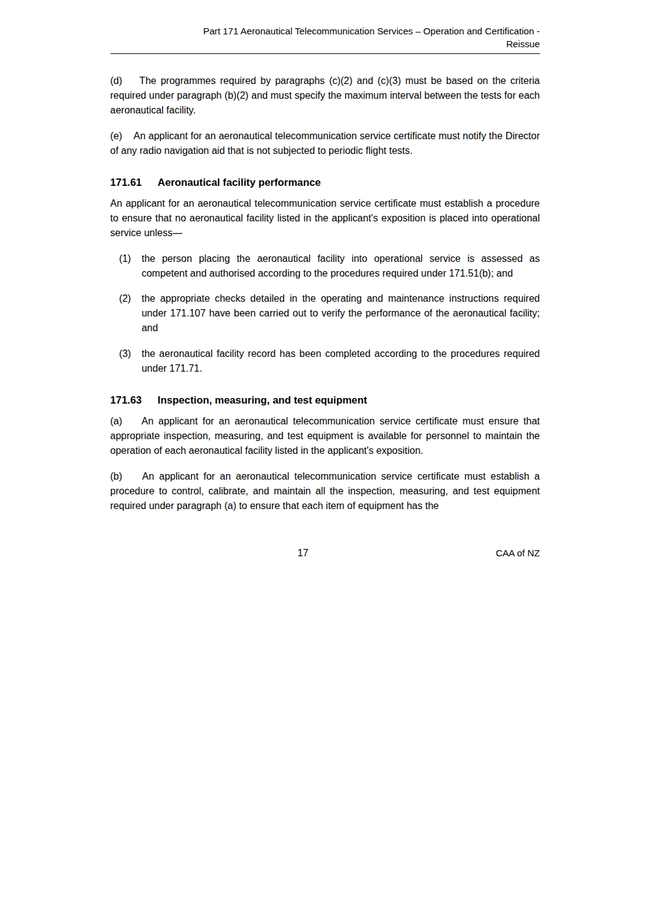Part 171 Aeronautical Telecommunication Services – Operation and Certification -
Reissue
(d) The programmes required by paragraphs (c)(2) and (c)(3) must be based on the criteria required under paragraph (b)(2) and must specify the maximum interval between the tests for each aeronautical facility.
(e) An applicant for an aeronautical telecommunication service certificate must notify the Director of any radio navigation aid that is not subjected to periodic flight tests.
171.61 Aeronautical facility performance
An applicant for an aeronautical telecommunication service certificate must establish a procedure to ensure that no aeronautical facility listed in the applicant's exposition is placed into operational service unless—
(1) the person placing the aeronautical facility into operational service is assessed as competent and authorised according to the procedures required under 171.51(b); and
(2) the appropriate checks detailed in the operating and maintenance instructions required under 171.107 have been carried out to verify the performance of the aeronautical facility; and
(3) the aeronautical facility record has been completed according to the procedures required under 171.71.
171.63 Inspection, measuring, and test equipment
(a) An applicant for an aeronautical telecommunication service certificate must ensure that appropriate inspection, measuring, and test equipment is available for personnel to maintain the operation of each aeronautical facility listed in the applicant's exposition.
(b) An applicant for an aeronautical telecommunication service certificate must establish a procedure to control, calibrate, and maintain all the inspection, measuring, and test equipment required under paragraph (a) to ensure that each item of equipment has the
17 CAA of NZ